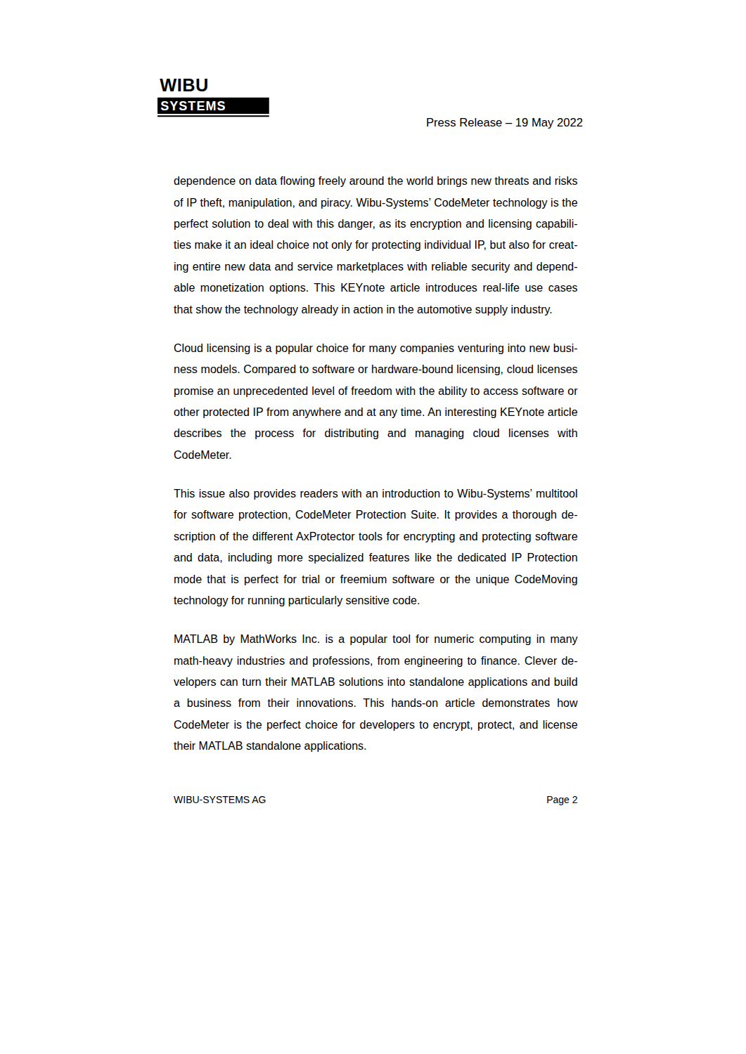WIBU SYSTEMS
Press Release – 19 May 2022
dependence on data flowing freely around the world brings new threats and risks of IP theft, manipulation, and piracy. Wibu-Systems’ CodeMeter technology is the perfect solution to deal with this danger, as its encryption and licensing capabilities make it an ideal choice not only for protecting individual IP, but also for creating entire new data and service marketplaces with reliable security and dependable monetization options. This KEYnote article introduces real-life use cases that show the technology already in action in the automotive supply industry.
Cloud licensing is a popular choice for many companies venturing into new business models. Compared to software or hardware-bound licensing, cloud licenses promise an unprecedented level of freedom with the ability to access software or other protected IP from anywhere and at any time. An interesting KEYnote article describes the process for distributing and managing cloud licenses with CodeMeter.
This issue also provides readers with an introduction to Wibu-Systems’ multitool for software protection, CodeMeter Protection Suite. It provides a thorough description of the different AxProtector tools for encrypting and protecting software and data, including more specialized features like the dedicated IP Protection mode that is perfect for trial or freemium software or the unique CodeMoving technology for running particularly sensitive code.
MATLAB by MathWorks Inc. is a popular tool for numeric computing in many math-heavy industries and professions, from engineering to finance. Clever developers can turn their MATLAB solutions into standalone applications and build a business from their innovations. This hands-on article demonstrates how CodeMeter is the perfect choice for developers to encrypt, protect, and license their MATLAB standalone applications.
WIBU-SYSTEMS AG Page 2